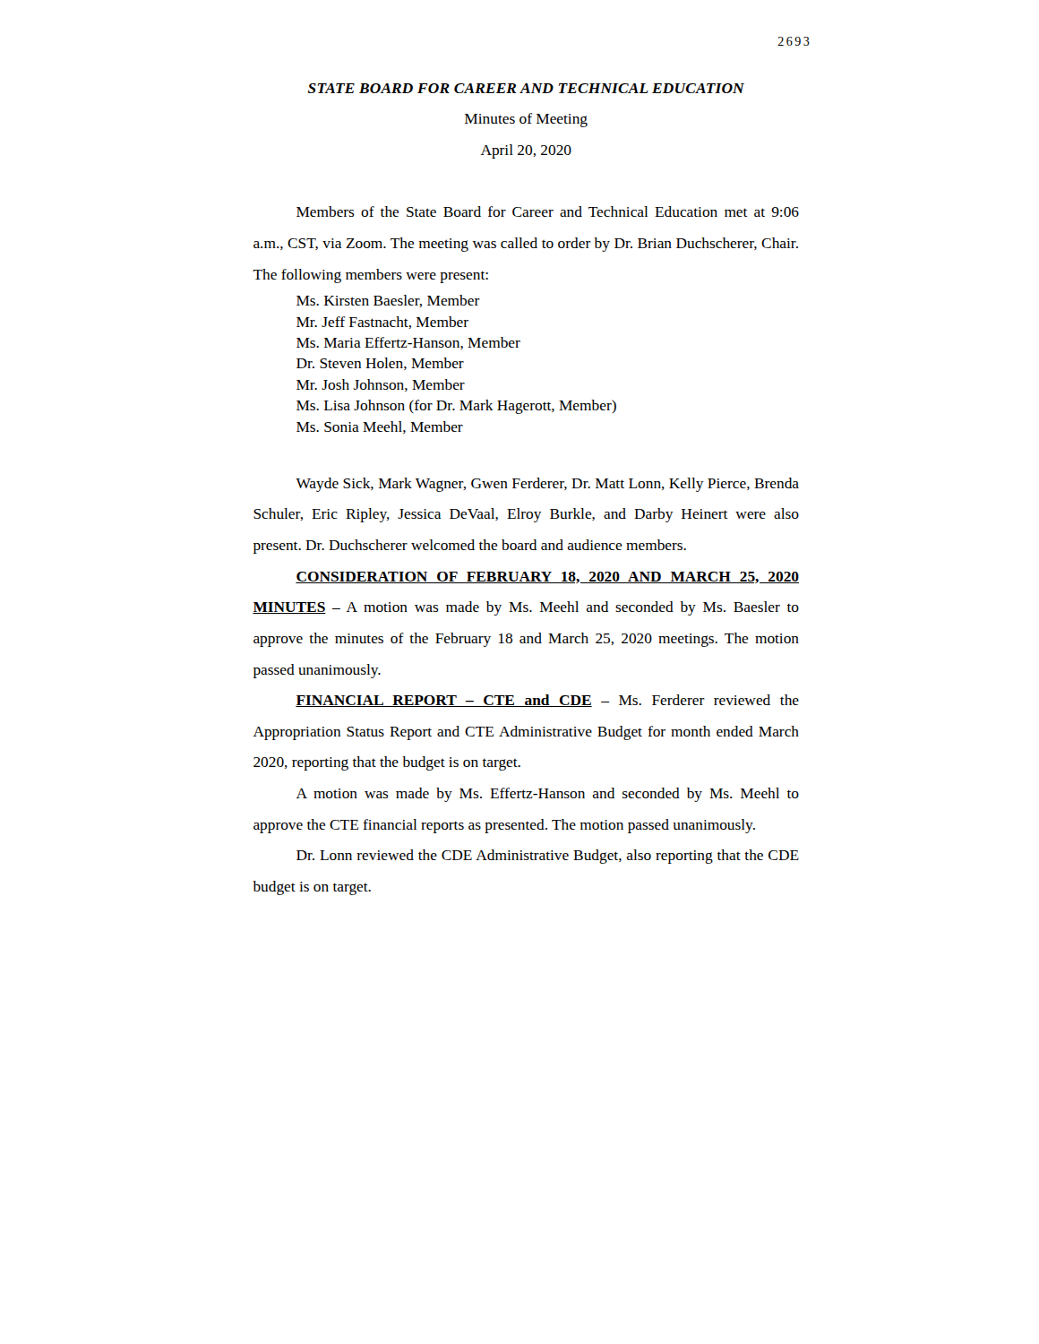2693
STATE BOARD FOR CAREER AND TECHNICAL EDUCATION
Minutes of Meeting
April 20, 2020
Members of the State Board for Career and Technical Education met at 9:06 a.m., CST, via Zoom. The meeting was called to order by Dr. Brian Duchscherer, Chair. The following members were present:
Ms. Kirsten Baesler, Member
Mr. Jeff Fastnacht, Member
Ms. Maria Effertz-Hanson, Member
Dr. Steven Holen, Member
Mr. Josh Johnson, Member
Ms. Lisa Johnson (for Dr. Mark Hagerott, Member)
Ms. Sonia Meehl, Member
Wayde Sick, Mark Wagner, Gwen Ferderer, Dr. Matt Lonn, Kelly Pierce, Brenda Schuler, Eric Ripley, Jessica DeVaal, Elroy Burkle, and Darby Heinert were also present. Dr. Duchscherer welcomed the board and audience members.
CONSIDERATION OF FEBRUARY 18, 2020 AND MARCH 25, 2020 MINUTES – A motion was made by Ms. Meehl and seconded by Ms. Baesler to approve the minutes of the February 18 and March 25, 2020 meetings. The motion passed unanimously.
FINANCIAL REPORT – CTE and CDE – Ms. Ferderer reviewed the Appropriation Status Report and CTE Administrative Budget for month ended March 2020, reporting that the budget is on target.
A motion was made by Ms. Effertz-Hanson and seconded by Ms. Meehl to approve the CTE financial reports as presented. The motion passed unanimously.
Dr. Lonn reviewed the CDE Administrative Budget, also reporting that the CDE budget is on target.